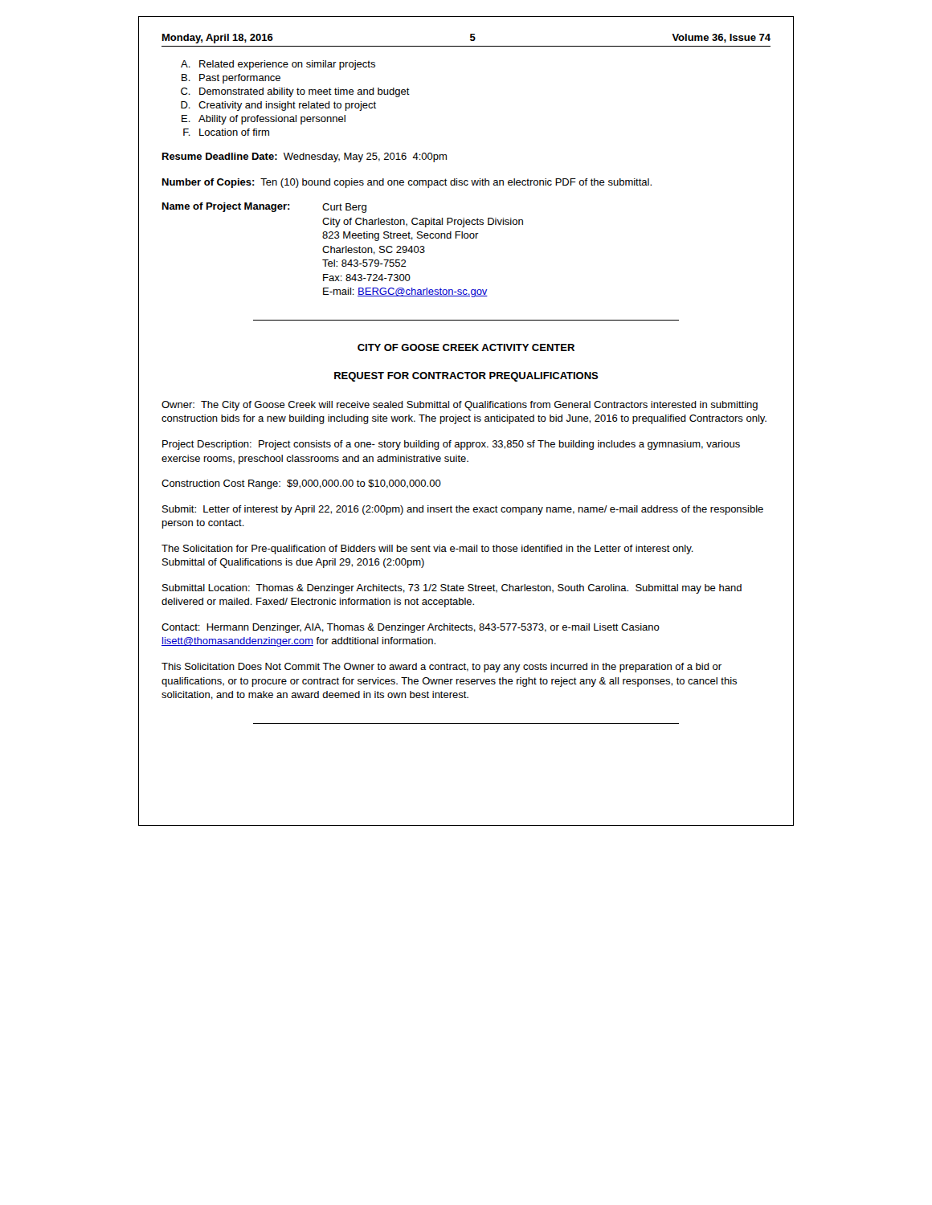Monday, April 18, 2016
5
Volume 36, Issue 74
Related experience on similar projects
Past performance
Demonstrated ability to meet time and budget
Creativity and insight related to project
Ability of professional personnel
Location of firm
Resume Deadline Date: Wednesday, May 25, 2016 4:00pm
Number of Copies: Ten (10) bound copies and one compact disc with an electronic PDF of the submittal.
Name of Project Manager:
Curt Berg
City of Charleston, Capital Projects Division
823 Meeting Street, Second Floor
Charleston, SC 29403
Tel: 843-579-7552
Fax: 843-724-7300
E-mail: BERGC@charleston-sc.gov
CITY OF GOOSE CREEK ACTIVITY CENTER
REQUEST FOR CONTRACTOR PREQUALIFICATIONS
Owner: The City of Goose Creek will receive sealed Submittal of Qualifications from General Contractors interested in submitting construction bids for a new building including site work. The project is anticipated to bid June, 2016 to prequalified Contractors only.
Project Description: Project consists of a one- story building of approx. 33,850 sf The building includes a gymnasium, various exercise rooms, preschool classrooms and an administrative suite.
Construction Cost Range: $9,000,000.00 to $10,000,000.00
Submit: Letter of interest by April 22, 2016 (2:00pm) and insert the exact company name, name/ e-mail address of the responsible person to contact.
The Solicitation for Pre-qualification of Bidders will be sent via e-mail to those identified in the Letter of interest only.
Submittal of Qualifications is due April 29, 2016 (2:00pm)
Submittal Location: Thomas & Denzinger Architects, 73 1/2 State Street, Charleston, South Carolina. Submittal may be hand delivered or mailed. Faxed/ Electronic information is not acceptable.
Contact: Hermann Denzinger, AIA, Thomas & Denzinger Architects, 843-577-5373, or e-mail Lisett Casiano lisett@thomasanddenzinger.com for addtitional information.
This Solicitation Does Not Commit The Owner to award a contract, to pay any costs incurred in the preparation of a bid or qualifications, or to procure or contract for services. The Owner reserves the right to reject any & all responses, to cancel this solicitation, and to make an award deemed in its own best interest.